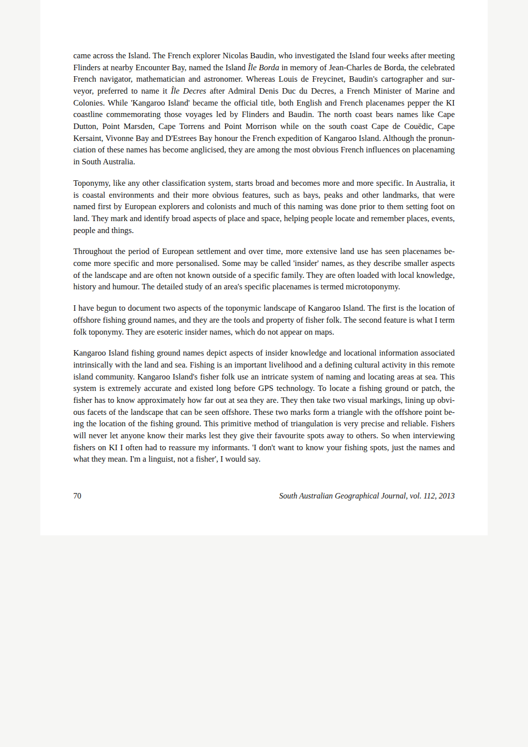came across the Island. The French explorer Nicolas Baudin, who investigated the Island four weeks after meeting Flinders at nearby Encounter Bay, named the Island Île Borda in memory of Jean-Charles de Borda, the celebrated French navigator, mathematician and astronomer. Whereas Louis de Freycinet, Baudin's cartographer and surveyor, preferred to name it Île Decres after Admiral Denis Duc du Decres, a French Minister of Marine and Colonies. While 'Kangaroo Island' became the official title, both English and French placenames pepper the KI coastline commemorating those voyages led by Flinders and Baudin. The north coast bears names like Cape Dutton, Point Marsden, Cape Torrens and Point Morrison while on the south coast Cape de Couëdic, Cape Kersaint, Vivonne Bay and D'Estrees Bay honour the French expedition of Kangaroo Island. Although the pronunciation of these names has become anglicised, they are among the most obvious French influences on placenaming in South Australia.
Toponymy, like any other classification system, starts broad and becomes more and more specific. In Australia, it is coastal environments and their more obvious features, such as bays, peaks and other landmarks, that were named first by European explorers and colonists and much of this naming was done prior to them setting foot on land. They mark and identify broad aspects of place and space, helping people locate and remember places, events, people and things.
Throughout the period of European settlement and over time, more extensive land use has seen placenames become more specific and more personalised. Some may be called 'insider' names, as they describe smaller aspects of the landscape and are often not known outside of a specific family. They are often loaded with local knowledge, history and humour. The detailed study of an area's specific placenames is termed microtoponymy.
I have begun to document two aspects of the toponymic landscape of Kangaroo Island. The first is the location of offshore fishing ground names, and they are the tools and property of fisher folk. The second feature is what I term folk toponymy. They are esoteric insider names, which do not appear on maps.
Kangaroo Island fishing ground names depict aspects of insider knowledge and locational information associated intrinsically with the land and sea. Fishing is an important livelihood and a defining cultural activity in this remote island community. Kangaroo Island's fisher folk use an intricate system of naming and locating areas at sea. This system is extremely accurate and existed long before GPS technology. To locate a fishing ground or patch, the fisher has to know approximately how far out at sea they are. They then take two visual markings, lining up obvious facets of the landscape that can be seen offshore. These two marks form a triangle with the offshore point being the location of the fishing ground. This primitive method of triangulation is very precise and reliable. Fishers will never let anyone know their marks lest they give their favourite spots away to others. So when interviewing fishers on KI I often had to reassure my informants. 'I don't want to know your fishing spots, just the names and what they mean. I'm a linguist, not a fisher', I would say.
70 South Australian Geographical Journal, vol. 112, 2013